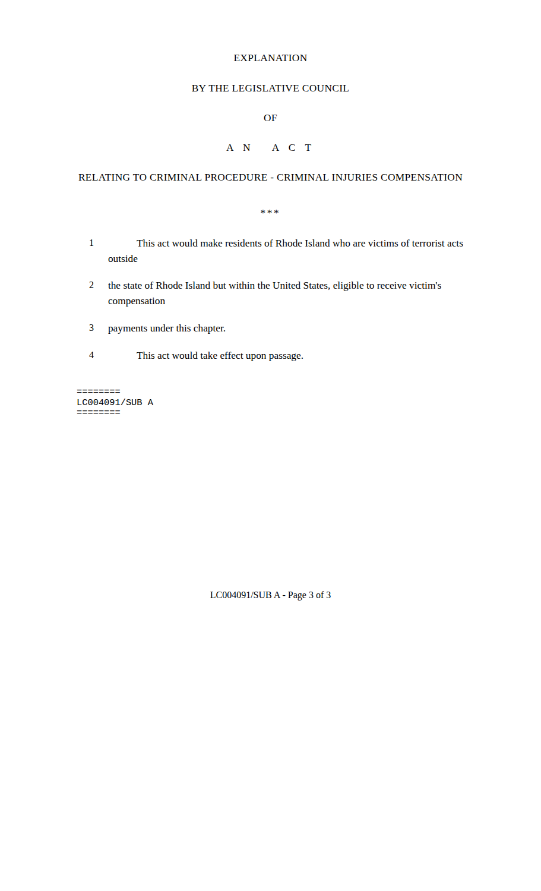EXPLANATION
BY THE LEGISLATIVE COUNCIL
OF
A N A C T
RELATING TO CRIMINAL PROCEDURE - CRIMINAL INJURIES COMPENSATION
***
This act would make residents of Rhode Island who are victims of terrorist acts outside
the state of Rhode Island but within the United States, eligible to receive victim's compensation
payments under this chapter.
This act would take effect upon passage.
========
LC004091/SUB A
========
LC004091/SUB A - Page 3 of 3